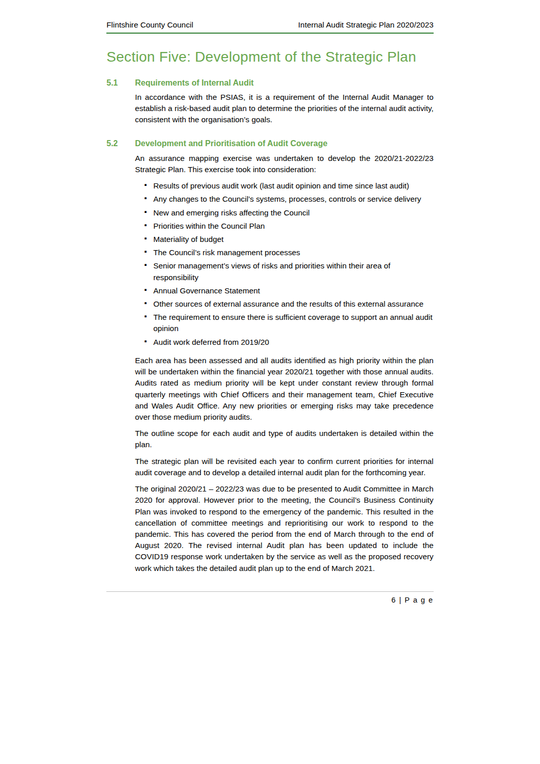Flintshire County Council
Internal Audit Strategic Plan 2020/2023
Section Five: Development of the Strategic Plan
5.1
Requirements of Internal Audit
In accordance with the PSIAS, it is a requirement of the Internal Audit Manager to establish a risk-based audit plan to determine the priorities of the internal audit activity, consistent with the organisation’s goals.
5.2
Development and Prioritisation of Audit Coverage
An assurance mapping exercise was undertaken to develop the 2020/21-2022/23 Strategic Plan. This exercise took into consideration:
Results of previous audit work (last audit opinion and time since last audit)
Any changes to the Council’s systems, processes, controls or service delivery
New and emerging risks affecting the Council
Priorities within the Council Plan
Materiality of budget
The Council’s risk management processes
Senior management’s views of risks and priorities within their area of responsibility
Annual Governance Statement
Other sources of external assurance and the results of this external assurance
The requirement to ensure there is sufficient coverage to support an annual audit opinion
Audit work deferred from 2019/20
Each area has been assessed and all audits identified as high priority within the plan will be undertaken within the financial year 2020/21 together with those annual audits. Audits rated as medium priority will be kept under constant review through formal quarterly meetings with Chief Officers and their management team, Chief Executive and Wales Audit Office. Any new priorities or emerging risks may take precedence over those medium priority audits.
The outline scope for each audit and type of audits undertaken is detailed within the plan.
The strategic plan will be revisited each year to confirm current priorities for internal audit coverage and to develop a detailed internal audit plan for the forthcoming year.
The original 2020/21 – 2022/23 was due to be presented to Audit Committee in March 2020 for approval. However prior to the meeting, the Council’s Business Continuity Plan was invoked to respond to the emergency of the pandemic. This resulted in the cancellation of committee meetings and reprioritising our work to respond to the pandemic. This has covered the period from the end of March through to the end of August 2020. The revised internal Audit plan has been updated to include the COVID19 response work undertaken by the service as well as the proposed recovery work which takes the detailed audit plan up to the end of March 2021.
6 | P a g e